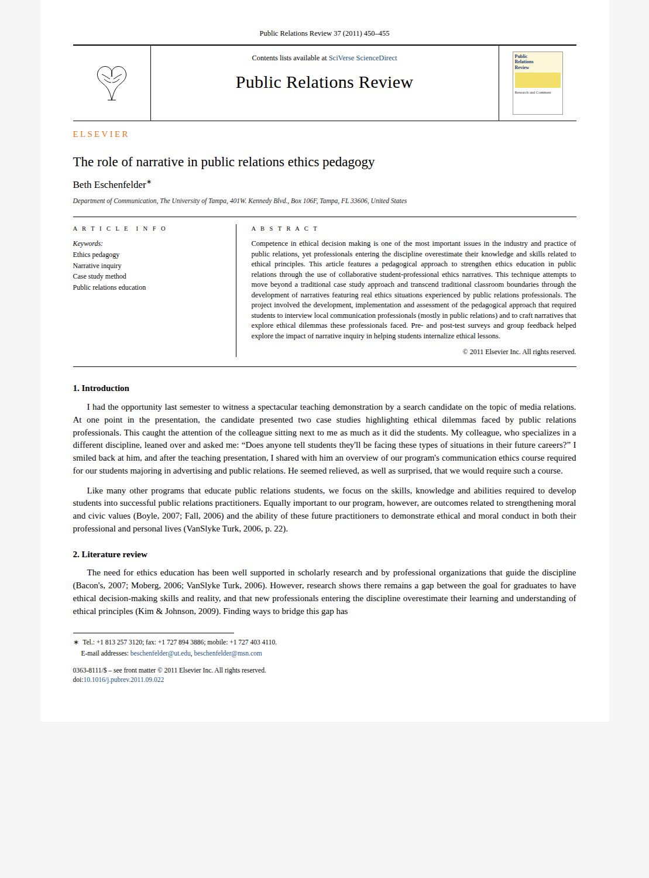Public Relations Review 37 (2011) 450–455
Contents lists available at SciVerse ScienceDirect
Public Relations Review
Public
Relations
Review
Research and Comment
Elsevier
The role of narrative in public relations ethics pedagogy
Beth Eschenfelder∗
Department of Communication, The University of Tampa, 401W. Kennedy Blvd., Box 106F, Tampa, FL 33606, United States
A R T I C L E I N F O
Keywords:
Ethics pedagogy
Narrative inquiry
Case study method
Public relations education
A B S T R A C T
Competence in ethical decision making is one of the most important issues in the industry and practice of public relations, yet professionals entering the discipline overestimate their knowledge and skills related to ethical principles. This article features a pedagogical approach to strengthen ethics education in public relations through the use of collaborative student-professional ethics narratives. This technique attempts to move beyond a traditional case study approach and transcend traditional classroom boundaries through the development of narratives featuring real ethics situations experienced by public relations professionals. The project involved the development, implementation and assessment of the pedagogical approach that required students to interview local communication professionals (mostly in public relations) and to craft narratives that explore ethical dilemmas these professionals faced. Pre- and post-test surveys and group feedback helped explore the impact of narrative inquiry in helping students internalize ethical lessons.
© 2011 Elsevier Inc. All rights reserved.
1. Introduction
I had the opportunity last semester to witness a spectacular teaching demonstration by a search candidate on the topic of media relations. At one point in the presentation, the candidate presented two case studies highlighting ethical dilemmas faced by public relations professionals. This caught the attention of the colleague sitting next to me as much as it did the students. My colleague, who specializes in a different discipline, leaned over and asked me: “Does anyone tell students they'll be facing these types of situations in their future careers?” I smiled back at him, and after the teaching presentation, I shared with him an overview of our program's communication ethics course required for our students majoring in advertising and public relations. He seemed relieved, as well as surprised, that we would require such a course.
Like many other programs that educate public relations students, we focus on the skills, knowledge and abilities required to develop students into successful public relations practitioners. Equally important to our program, however, are outcomes related to strengthening moral and civic values (Boyle, 2007; Fall, 2006) and the ability of these future practitioners to demonstrate ethical and moral conduct in both their professional and personal lives (VanSlyke Turk, 2006, p. 22).
2. Literature review
The need for ethics education has been well supported in scholarly research and by professional organizations that guide the discipline (Bacon's, 2007; Moberg, 2006; VanSlyke Turk, 2006). However, research shows there remains a gap between the goal for graduates to have ethical decision-making skills and reality, and that new professionals entering the discipline overestimate their learning and understanding of ethical principles (Kim & Johnson, 2009). Finding ways to bridge this gap has
∗ Tel.: +1 813 257 3120; fax: +1 727 894 3886; mobile: +1 727 403 4110.
E-mail addresses: beschenfelder@ut.edu, beschenfelder@msn.com
0363-8111/$ – see front matter © 2011 Elsevier Inc. All rights reserved.
doi:10.1016/j.pubrev.2011.09.022